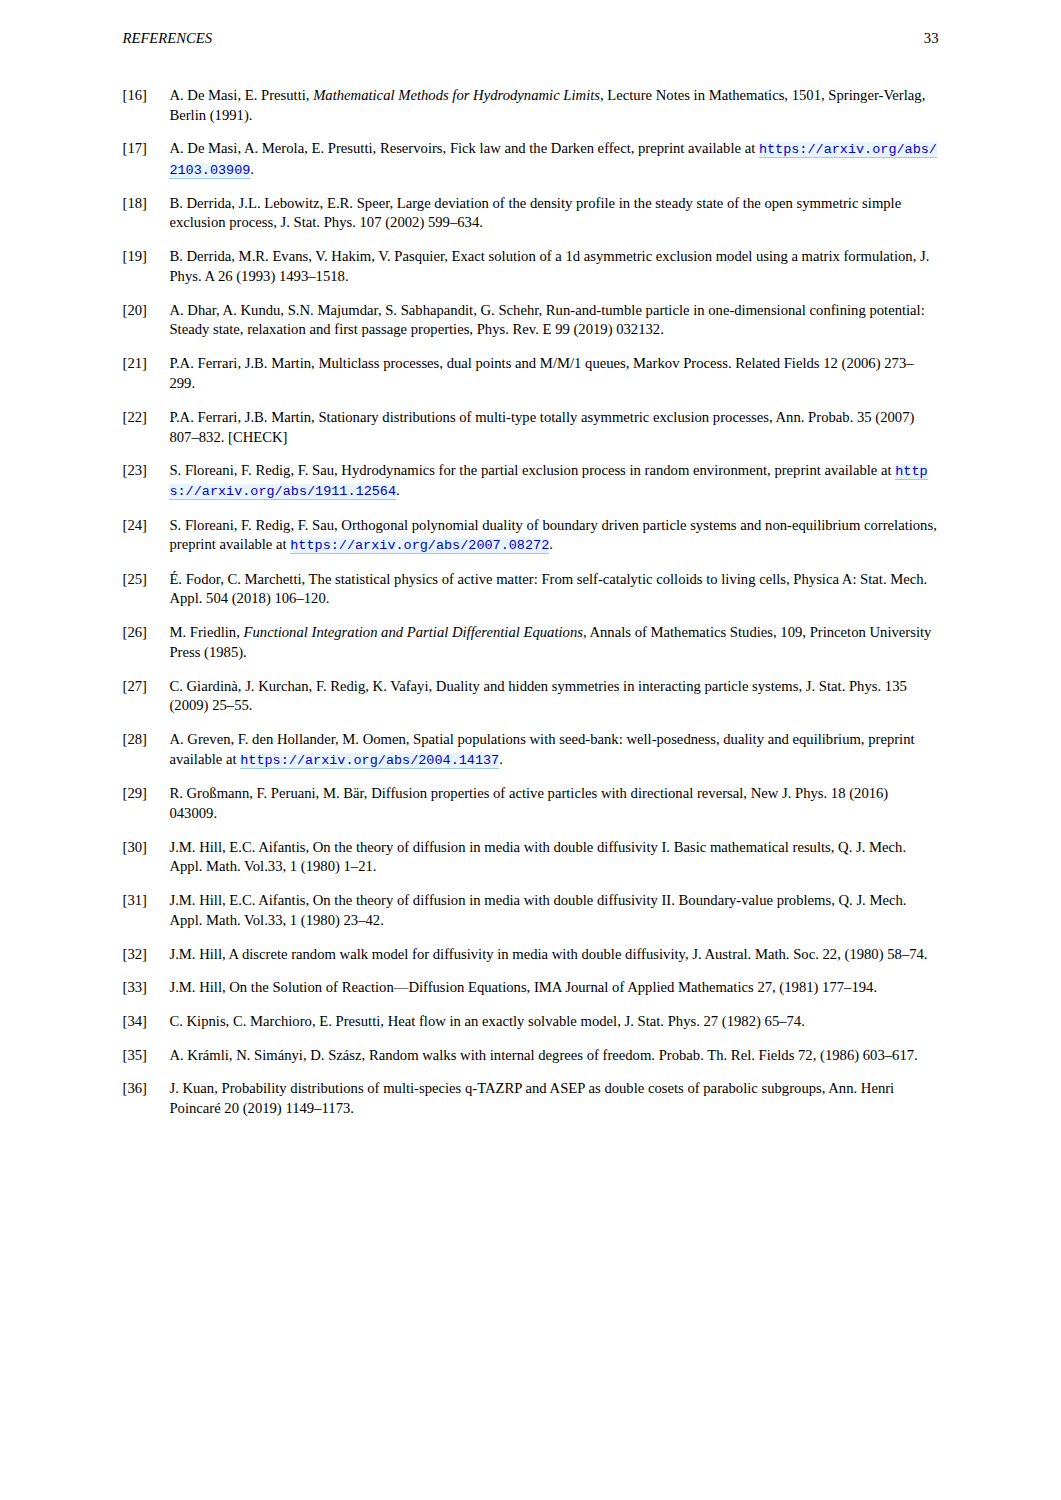REFERENCES 33
[16] A. De Masi, E. Presutti, Mathematical Methods for Hydrodynamic Limits, Lecture Notes in Mathematics, 1501, Springer-Verlag, Berlin (1991).
[17] A. De Masi, A. Merola, E. Presutti, Reservoirs, Fick law and the Darken effect, preprint available at https://arxiv.org/abs/2103.03909.
[18] B. Derrida, J.L. Lebowitz, E.R. Speer, Large deviation of the density profile in the steady state of the open symmetric simple exclusion process, J. Stat. Phys. 107 (2002) 599–634.
[19] B. Derrida, M.R. Evans, V. Hakim, V. Pasquier, Exact solution of a 1d asymmetric exclusion model using a matrix formulation, J. Phys. A 26 (1993) 1493–1518.
[20] A. Dhar, A. Kundu, S.N. Majumdar, S. Sabhapandit, G. Schehr, Run-and-tumble particle in one-dimensional confining potential: Steady state, relaxation and first passage properties, Phys. Rev. E 99 (2019) 032132.
[21] P.A. Ferrari, J.B. Martin, Multiclass processes, dual points and M/M/1 queues, Markov Process. Related Fields 12 (2006) 273–299.
[22] P.A. Ferrari, J.B. Martin, Stationary distributions of multi-type totally asymmetric exclusion processes, Ann. Probab. 35 (2007) 807–832. [CHECK]
[23] S. Floreani, F. Redig, F. Sau, Hydrodynamics for the partial exclusion process in random environment, preprint available at https://arxiv.org/abs/1911.12564.
[24] S. Floreani, F. Redig, F. Sau, Orthogonal polynomial duality of boundary driven particle systems and non-equilibrium correlations, preprint available at https://arxiv.org/abs/2007.08272.
[25] É. Fodor, C. Marchetti, The statistical physics of active matter: From self-catalytic colloids to living cells, Physica A: Stat. Mech. Appl. 504 (2018) 106–120.
[26] M. Friedlin, Functional Integration and Partial Differential Equations, Annals of Mathematics Studies, 109, Princeton University Press (1985).
[27] C. Giardinà, J. Kurchan, F. Redig, K. Vafayi, Duality and hidden symmetries in interacting particle systems, J. Stat. Phys. 135 (2009) 25–55.
[28] A. Greven, F. den Hollander, M. Oomen, Spatial populations with seed-bank: well-posedness, duality and equilibrium, preprint available at https://arxiv.org/abs/2004.14137.
[29] R. Großmann, F. Peruani, M. Bär, Diffusion properties of active particles with directional reversal, New J. Phys. 18 (2016) 043009.
[30] J.M. Hill, E.C. Aifantis, On the theory of diffusion in media with double diffusivity I. Basic mathematical results, Q. J. Mech. Appl. Math. Vol.33, 1 (1980) 1–21.
[31] J.M. Hill, E.C. Aifantis, On the theory of diffusion in media with double diffusivity II. Boundary-value problems, Q. J. Mech. Appl. Math. Vol.33, 1 (1980) 23–42.
[32] J.M. Hill, A discrete random walk model for diffusivity in media with double diffusivity, J. Austral. Math. Soc. 22, (1980) 58–74.
[33] J.M. Hill, On the Solution of Reaction—Diffusion Equations, IMA Journal of Applied Mathematics 27, (1981) 177–194.
[34] C. Kipnis, C. Marchioro, E. Presutti, Heat flow in an exactly solvable model, J. Stat. Phys. 27 (1982) 65–74.
[35] A. Krámli, N. Simányi, D. Szász, Random walks with internal degrees of freedom. Probab. Th. Rel. Fields 72, (1986) 603–617.
[36] J. Kuan, Probability distributions of multi-species q-TAZRP and ASEP as double cosets of parabolic subgroups, Ann. Henri Poincaré 20 (2019) 1149–1173.